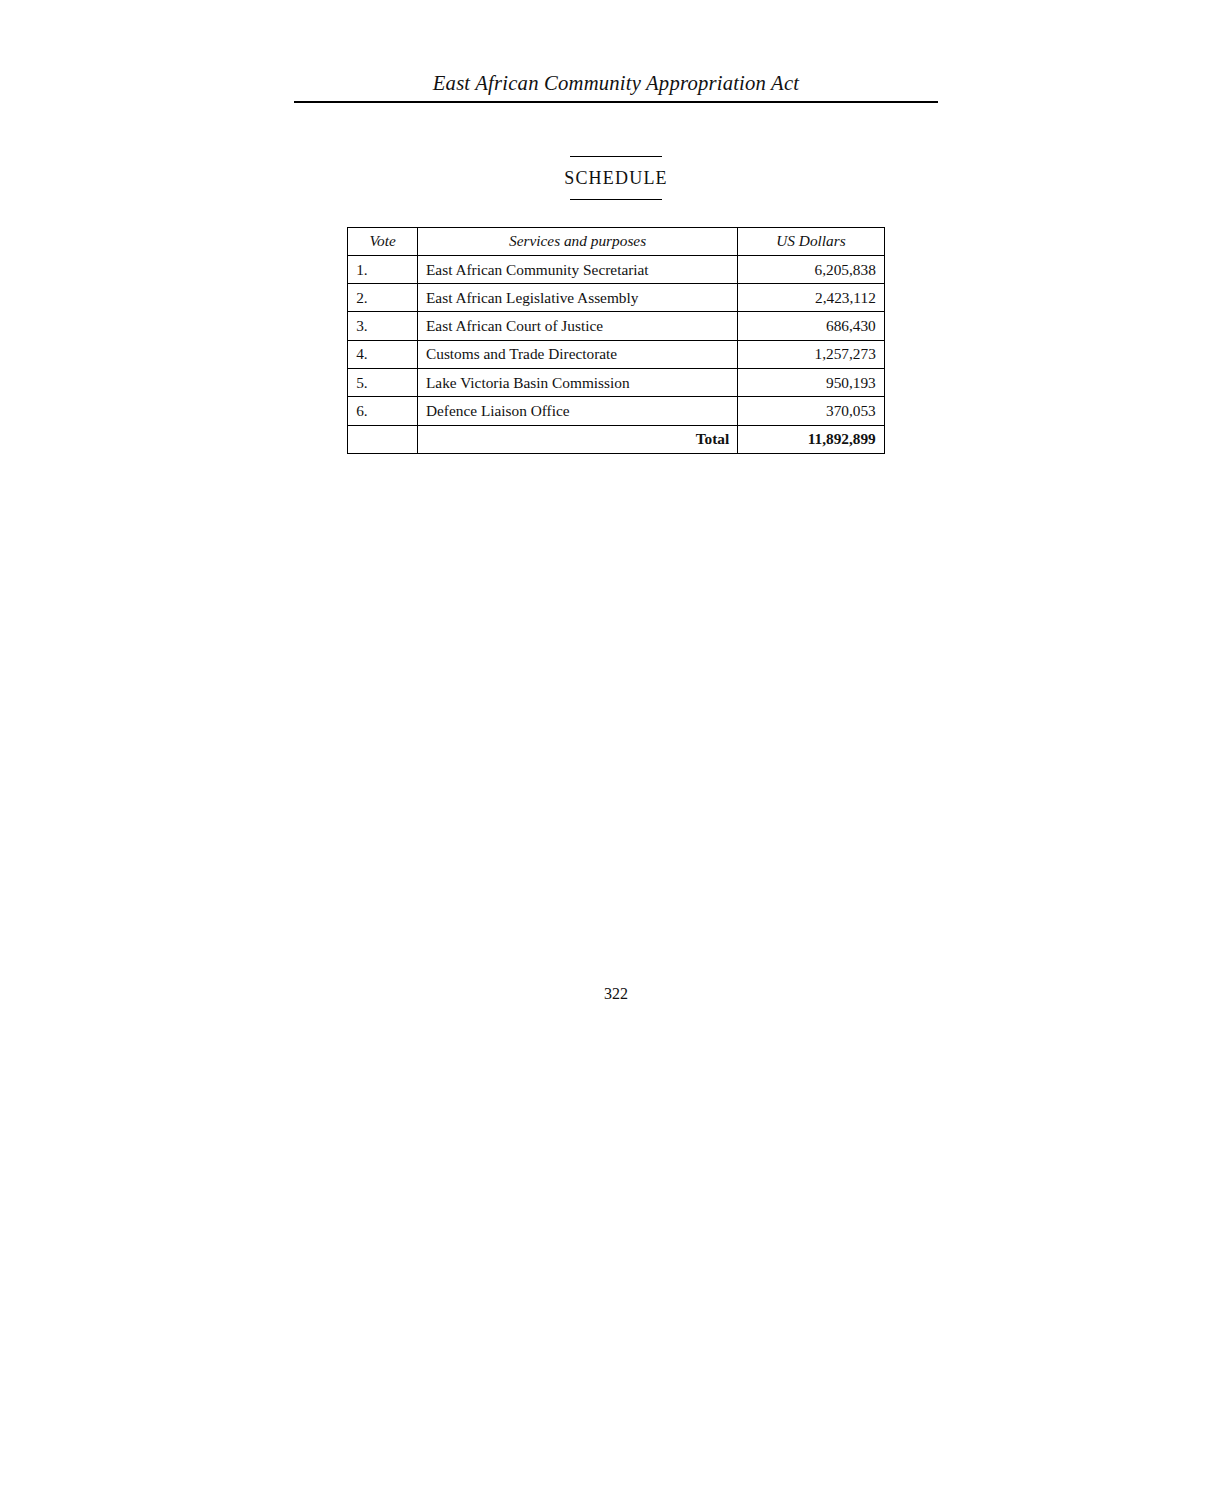East African Community Appropriation Act
SCHEDULE
| Vote | Services and purposes | US Dollars |
| --- | --- | --- |
| 1. | East African Community Secretariat | 6,205,838 |
| 2. | East African Legislative Assembly | 2,423,112 |
| 3. | East African Court of Justice | 686,430 |
| 4. | Customs and Trade Directorate | 1,257,273 |
| 5. | Lake Victoria Basin Commission | 950,193 |
| 6. | Defence Liaison Office | 370,053 |
| | Total | 11,892,899 |
322